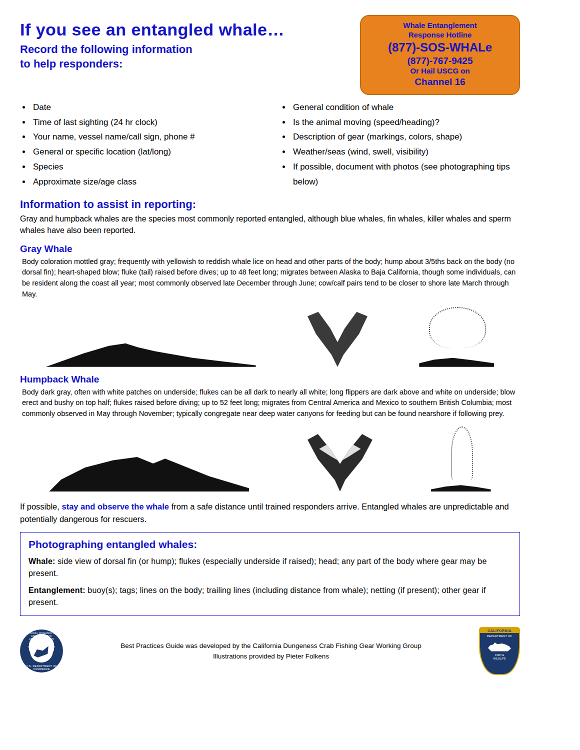Whale Entanglement
Response Hotline
(877)-SOS-WHALe
(877)-767-9425
Or Hail USCG on
Channel 16
If you see an entangled whale…
Record the following information
to help responders:
Date
Time of last sighting (24 hr clock)
Your name, vessel name/call sign, phone #
General or specific location (lat/long)
Species
Approximate size/age class
General condition of whale
Is the animal moving (speed/heading)?
Description of gear (markings, colors, shape)
Weather/seas (wind, swell, visibility)
If possible, document with photos (see photographing tips below)
Information to assist in reporting:
Gray and humpback whales are the species most commonly reported entangled, although blue whales, fin whales, killer whales and sperm whales have also been reported.
Gray Whale
Body coloration mottled gray; frequently with yellowish to reddish whale lice on head and other parts of the body; hump about 3/5ths back on the body (no dorsal fin); heart-shaped blow; fluke (tail) raised before dives; up to 48 feet long; migrates between Alaska to Baja California, though some individuals, can be resident along the coast all year; most commonly observed late December through June; cow/calf pairs tend to be closer to shore late March through May.
Humpback Whale
Body dark gray, often with white patches on underside; flukes can be all dark to nearly all white; long flippers are dark above and white on underside; blow erect and bushy on top half; flukes raised before diving; up to 52 feet long; migrates from Central America and Mexico to southern British Columbia; most commonly observed in May through November; typically congregate near deep water canyons for feeding but can be found nearshore if following prey.
If possible, stay and observe the whale from a safe distance until trained responders arrive. Entangled whales are unpredictable and potentially dangerous for rescuers.
Photographing entangled whales:
Whale: side view of dorsal fin (or hump); flukes (especially underside if raised); head; any part of the body where gear may be present.
Entanglement: buoy(s); tags; lines on the body; trailing lines (including distance from whale); netting (if present); other gear if present.
NATIONAL OCEANIC AND ATMOSPHERIC ADMINISTRATION U.S. DEPARTMENT OF COMMERCE
Best Practices Guide was developed by the California Dungeness Crab Fishing Gear Working Group
Illustrations provided by Pieter Folkens
CALIFORNIA
DEPARTMENT OF
FISH &
WILDLIFE